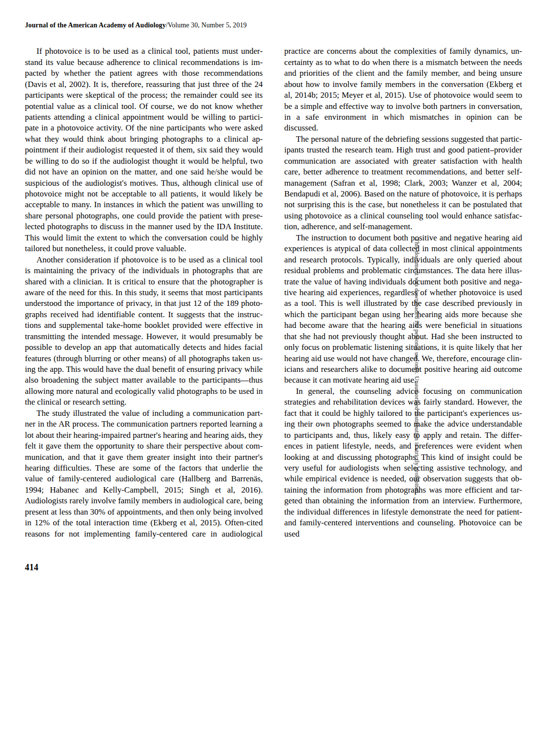Journal of the American Academy of Audiology/Volume 30, Number 5, 2019
This document was downloaded for personal use only. Unauthorized distribution is strictly prohibited.
If photovoice is to be used as a clinical tool, patients must understand its value because adherence to clinical recommendations is impacted by whether the patient agrees with those recommendations (Davis et al, 2002). It is, therefore, reassuring that just three of the 24 participants were skeptical of the process; the remainder could see its potential value as a clinical tool. Of course, we do not know whether patients attending a clinical appointment would be willing to participate in a photovoice activity. Of the nine participants who were asked what they would think about bringing photographs to a clinical appointment if their audiologist requested it of them, six said they would be willing to do so if the audiologist thought it would be helpful, two did not have an opinion on the matter, and one said he/she would be suspicious of the audiologist's motives. Thus, although clinical use of photovoice might not be acceptable to all patients, it would likely be acceptable to many. In instances in which the patient was unwilling to share personal photographs, one could provide the patient with preselected photographs to discuss in the manner used by the IDA Institute. This would limit the extent to which the conversation could be highly tailored but nonetheless, it could prove valuable.
Another consideration if photovoice is to be used as a clinical tool is maintaining the privacy of the individuals in photographs that are shared with a clinician. It is critical to ensure that the photographer is aware of the need for this. In this study, it seems that most participants understood the importance of privacy, in that just 12 of the 189 photographs received had identifiable content. It suggests that the instructions and supplemental take-home booklet provided were effective in transmitting the intended message. However, it would presumably be possible to develop an app that automatically detects and hides facial features (through blurring or other means) of all photographs taken using the app. This would have the dual benefit of ensuring privacy while also broadening the subject matter available to the participants—thus allowing more natural and ecologically valid photographs to be used in the clinical or research setting.
The study illustrated the value of including a communication partner in the AR process. The communication partners reported learning a lot about their hearing-impaired partner's hearing and hearing aids, they felt it gave them the opportunity to share their perspective about communication, and that it gave them greater insight into their partner's hearing difficulties. These are some of the factors that underlie the value of family-centered audiological care (Hallberg and Barrenäs, 1994; Habanec and Kelly-Campbell, 2015; Singh et al, 2016). Audiologists rarely involve family members in audiological care, being present at less than 30% of appointments, and then only being involved in 12% of the total interaction time (Ekberg et al, 2015). Often-cited reasons for not implementing family-centered care in audiological practice are concerns about the complexities of family dynamics, uncertainty as to what to do when there is a mismatch between the needs and priorities of the client and the family member, and being unsure about how to involve family members in the conversation (Ekberg et al, 2014b; 2015; Meyer et al, 2015). Use of photovoice would seem to be a simple and effective way to involve both partners in conversation, in a safe environment in which mismatches in opinion can be discussed.
The personal nature of the debriefing sessions suggested that participants trusted the research team. High trust and good patient–provider communication are associated with greater satisfaction with health care, better adherence to treatment recommendations, and better self-management (Safran et al, 1998; Clark, 2003; Wanzer et al, 2004; Bendapudi et al, 2006). Based on the nature of photovoice, it is perhaps not surprising this is the case, but nonetheless it can be postulated that using photovoice as a clinical counseling tool would enhance satisfaction, adherence, and self-management.
The instruction to document both positive and negative hearing aid experiences is atypical of data collected in most clinical appointments and research protocols. Typically, individuals are only queried about residual problems and problematic circumstances. The data here illustrate the value of having individuals document both positive and negative hearing aid experiences, regardless of whether photovoice is used as a tool. This is well illustrated by the case described previously in which the participant began using her hearing aids more because she had become aware that the hearing aids were beneficial in situations that she had not previously thought about. Had she been instructed to only focus on problematic listening situations, it is quite likely that her hearing aid use would not have changed. We, therefore, encourage clinicians and researchers alike to document positive hearing aid outcome because it can motivate hearing aid use.
In general, the counseling advice focusing on communication strategies and rehabilitation devices was fairly standard. However, the fact that it could be highly tailored to the participant's experiences using their own photographs seemed to make the advice understandable to participants and, thus, likely easy to apply and retain. The differences in patient lifestyle, needs, and preferences were evident when looking at and discussing photographs. This kind of insight could be very useful for audiologists when selecting assistive technology, and while empirical evidence is needed, our observation suggests that obtaining the information from photographs was more efficient and targeted than obtaining the information from an interview. Furthermore, the individual differences in lifestyle demonstrate the need for patient- and family-centered interventions and counseling. Photovoice can be used
414